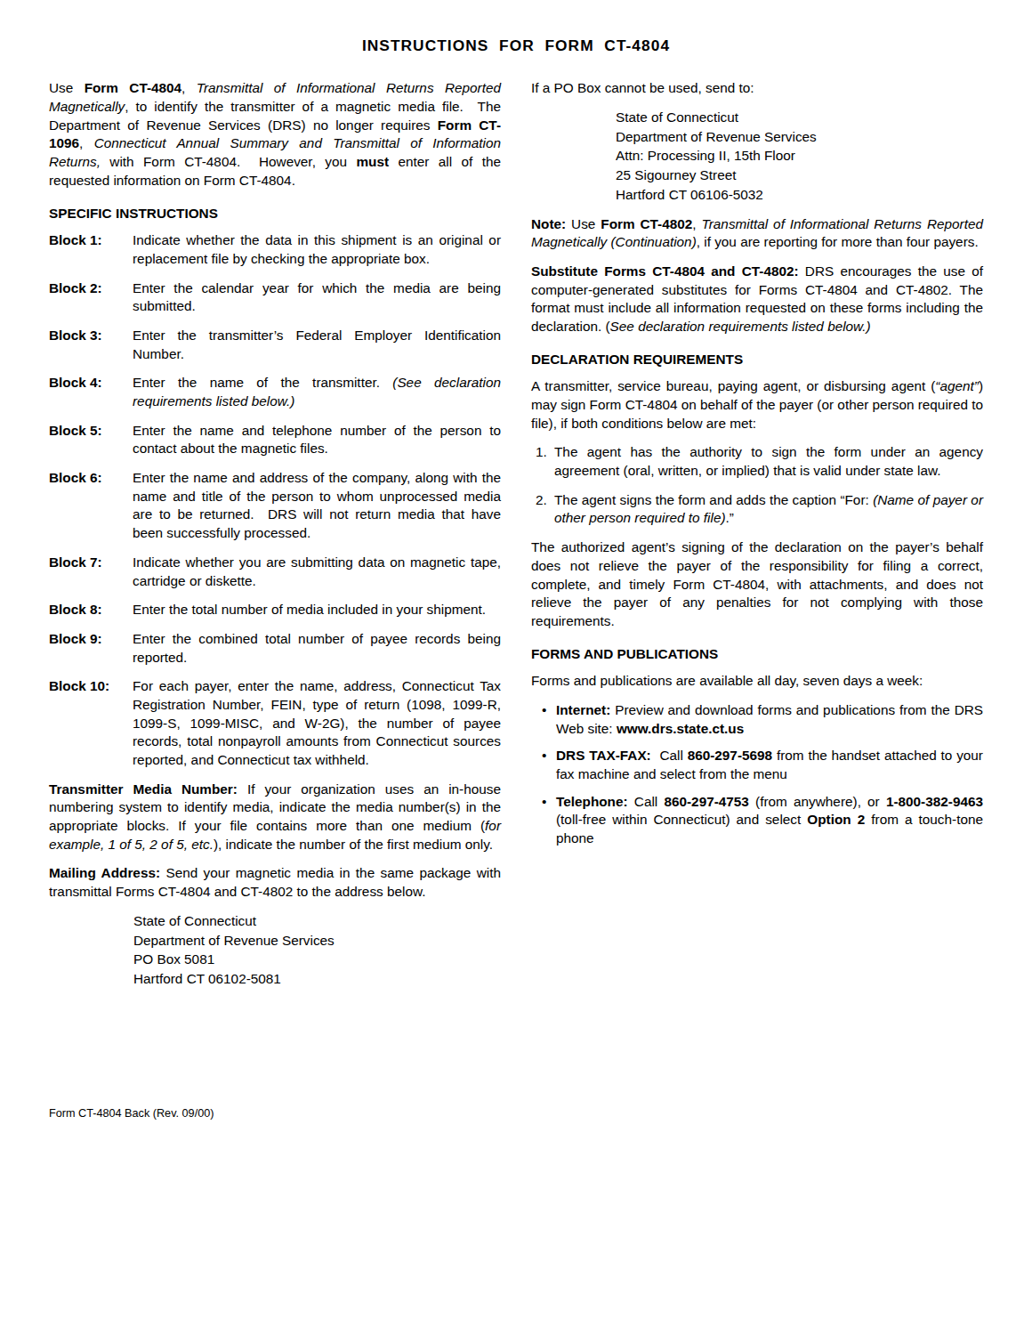INSTRUCTIONS FOR FORM CT-4804
Use Form CT-4804, Transmittal of Informational Returns Reported Magnetically, to identify the transmitter of a magnetic media file. The Department of Revenue Services (DRS) no longer requires Form CT-1096, Connecticut Annual Summary and Transmittal of Information Returns, with Form CT-4804. However, you must enter all of the requested information on Form CT-4804.
SPECIFIC INSTRUCTIONS
Block 1: Indicate whether the data in this shipment is an original or replacement file by checking the appropriate box.
Block 2: Enter the calendar year for which the media are being submitted.
Block 3: Enter the transmitter’s Federal Employer Identification Number.
Block 4: Enter the name of the transmitter. (See declaration requirements listed below.)
Block 5: Enter the name and telephone number of the person to contact about the magnetic files.
Block 6: Enter the name and address of the company, along with the name and title of the person to whom unprocessed media are to be returned. DRS will not return media that have been successfully processed.
Block 7: Indicate whether you are submitting data on magnetic tape, cartridge or diskette.
Block 8: Enter the total number of media included in your shipment.
Block 9: Enter the combined total number of payee records being reported.
Block 10: For each payer, enter the name, address, Connecticut Tax Registration Number, FEIN, type of return (1098, 1099-R, 1099-S, 1099-MISC, and W-2G), the number of payee records, total nonpayroll amounts from Connecticut sources reported, and Connecticut tax withheld.
Transmitter Media Number: If your organization uses an in-house numbering system to identify media, indicate the media number(s) in the appropriate blocks. If your file contains more than one medium (for example, 1 of 5, 2 of 5, etc.), indicate the number of the first medium only.
Mailing Address: Send your magnetic media in the same package with transmittal Forms CT-4804 and CT-4802 to the address below.
State of Connecticut
Department of Revenue Services
PO Box 5081
Hartford CT 06102-5081
If a PO Box cannot be used, send to:
State of Connecticut
Department of Revenue Services
Attn: Processing II, 15th Floor
25 Sigourney Street
Hartford CT 06106-5032
Note: Use Form CT-4802, Transmittal of Informational Returns Reported Magnetically (Continuation), if you are reporting for more than four payers.
Substitute Forms CT-4804 and CT-4802: DRS encourages the use of computer-generated substitutes for Forms CT-4804 and CT-4802. The format must include all information requested on these forms including the declaration. (See declaration requirements listed below.)
DECLARATION REQUIREMENTS
A transmitter, service bureau, paying agent, or disbursing agent (“agent”) may sign Form CT-4804 on behalf of the payer (or other person required to file), if both conditions below are met:
The agent has the authority to sign the form under an agency agreement (oral, written, or implied) that is valid under state law.
The agent signs the form and adds the caption “For: (Name of payer or other person required to file).”
The authorized agent’s signing of the declaration on the payer’s behalf does not relieve the payer of the responsibility for filing a correct, complete, and timely Form CT-4804, with attachments, and does not relieve the payer of any penalties for not complying with those requirements.
FORMS AND PUBLICATIONS
Forms and publications are available all day, seven days a week:
Internet: Preview and download forms and publications from the DRS Web site: www.drs.state.ct.us
DRS TAX-FAX: Call 860-297-5698 from the handset attached to your fax machine and select from the menu
Telephone: Call 860-297-4753 (from anywhere), or 1-800-382-9463 (toll-free within Connecticut) and select Option 2 from a touch-tone phone
Form CT-4804 Back (Rev. 09/00)